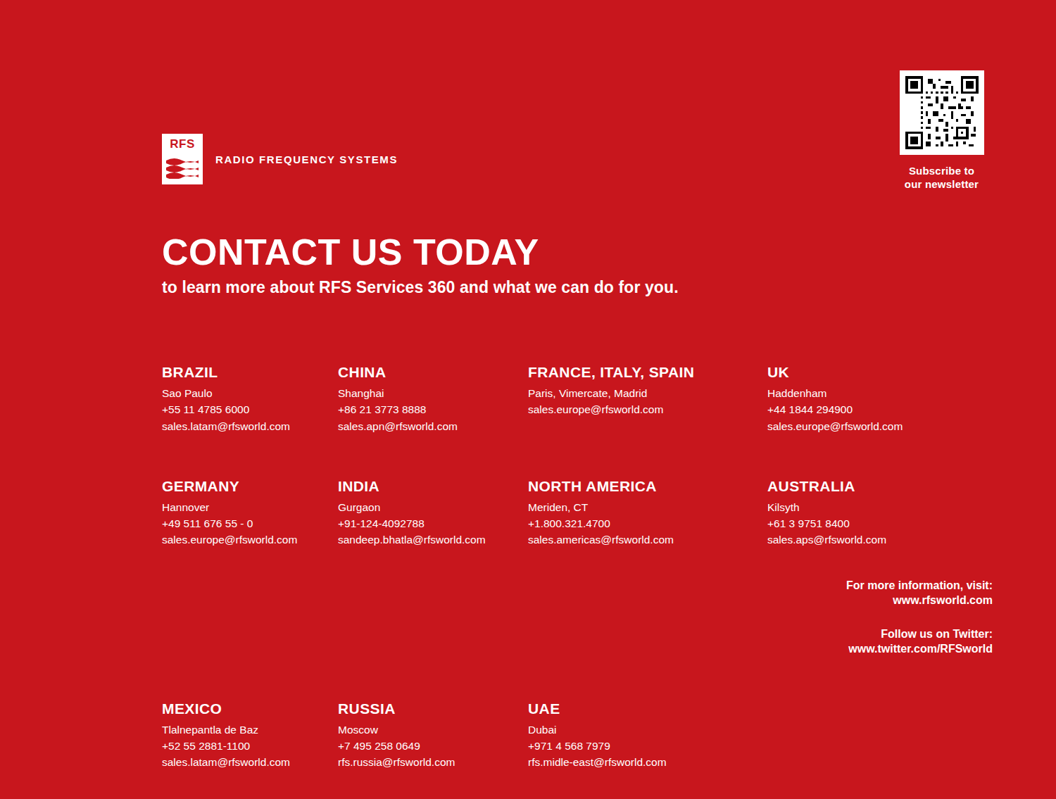Subscribe to
our newsletter
RFS
RADIO FREQUENCY SYSTEMS
CONTACT US TODAY
to learn more about RFS Services 360 and what we can do for you.
Brazil
Sao Paulo
+55 11 4785 6000
sales.latam@rfsworld.com
China
Shanghai
+86 21 3773 8888
sales.apn@rfsworld.com
France, Italy, Spain
Paris, Vimercate, Madrid
sales.europe@rfsworld.com
UK
Haddenham
+44 1844 294900
sales.europe@rfsworld.com
Germany
Hannover
+49 511 676 55 - 0
sales.europe@rfsworld.com
India
Gurgaon
+91-124-4092788
sandeep.bhatla@rfsworld.com
North America
Meriden, CT
+1.800.321.4700
sales.americas@rfsworld.com
Australia
Kilsyth
+61 3 9751 8400
sales.aps@rfsworld.com
For more information, visit:
www.rfsworld.com
Follow us on Twitter:
www.twitter.com/RFSworld
Mexico
Tlalnepantla de Baz
+52 55 2881-1100
sales.latam@rfsworld.com
Russia
Moscow
+7 495 258 0649
rfs.russia@rfsworld.com
UAE
Dubai
+971 4 568 7979
rfs.midle-east@rfsworld.com